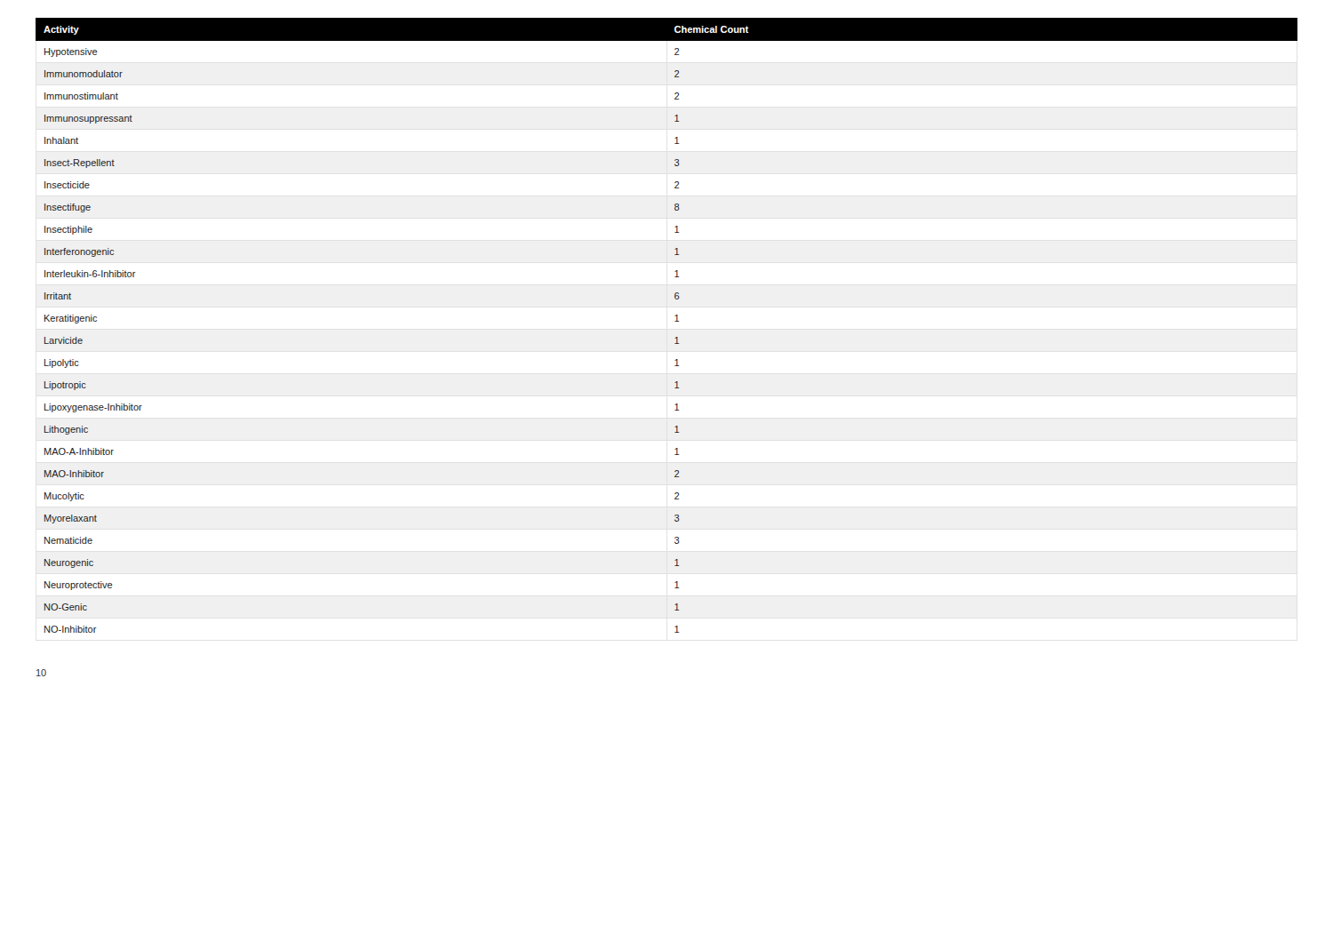| Activity | Chemical Count |
| --- | --- |
| Hypotensive | 2 |
| Immunomodulator | 2 |
| Immunostimulant | 2 |
| Immunosuppressant | 1 |
| Inhalant | 1 |
| Insect-Repellent | 3 |
| Insecticide | 2 |
| Insectifuge | 8 |
| Insectiphile | 1 |
| Interferonogenic | 1 |
| Interleukin-6-Inhibitor | 1 |
| Irritant | 6 |
| Keratitigenic | 1 |
| Larvicide | 1 |
| Lipolytic | 1 |
| Lipotropic | 1 |
| Lipoxygenase-Inhibitor | 1 |
| Lithogenic | 1 |
| MAO-A-Inhibitor | 1 |
| MAO-Inhibitor | 2 |
| Mucolytic | 2 |
| Myorelaxant | 3 |
| Nematicide | 3 |
| Neurogenic | 1 |
| Neuroprotective | 1 |
| NO-Genic | 1 |
| NO-Inhibitor | 1 |
10